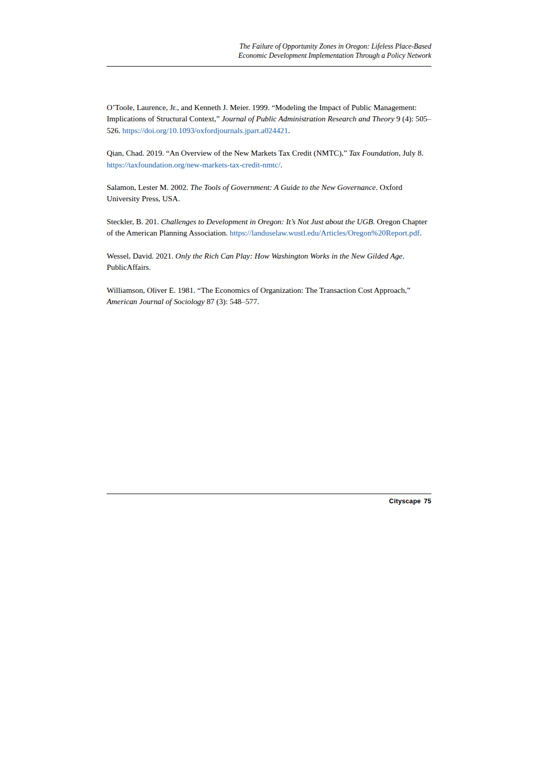The Failure of Opportunity Zones in Oregon: Lifeless Place-Based
Economic Development Implementation Through a Policy Network
O’Toole, Laurence, Jr., and Kenneth J. Meier. 1999. “Modeling the Impact of Public Management: Implications of Structural Context,” Journal of Public Administration Research and Theory 9 (4): 505–526. https://doi.org/10.1093/oxfordjournals.jpart.a024421.
Qian, Chad. 2019. “An Overview of the New Markets Tax Credit (NMTC),” Tax Foundation, July 8. https://taxfoundation.org/new-markets-tax-credit-nmtc/.
Salamon, Lester M. 2002. The Tools of Government: A Guide to the New Governance. Oxford University Press, USA.
Steckler, B. 201. Challenges to Development in Oregon: It’s Not Just about the UGB. Oregon Chapter of the American Planning Association. https://landuselaw.wustl.edu/Articles/Oregon%20Report.pdf.
Wessel, David. 2021. Only the Rich Can Play: How Washington Works in the New Gilded Age. PublicAffairs.
Williamson, Oliver E. 1981. “The Economics of Organization: The Transaction Cost Approach,” American Journal of Sociology 87 (3): 548–577.
Cityscape75